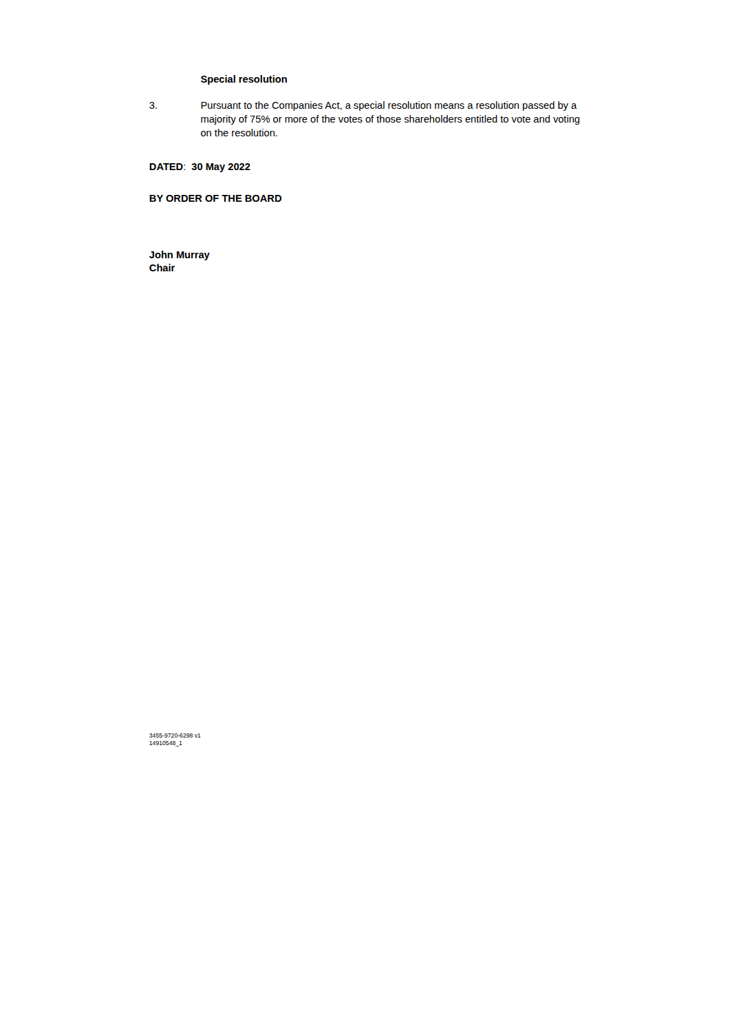Special resolution
3.
Pursuant to the Companies Act, a special resolution means a resolution passed by a majority of 75% or more of the votes of those shareholders entitled to vote and voting on the resolution.
DATED:30 May 2022
BY ORDER OF THE BOARD
John Murray
Chair
3455-9720-6298 v1
14910548_1